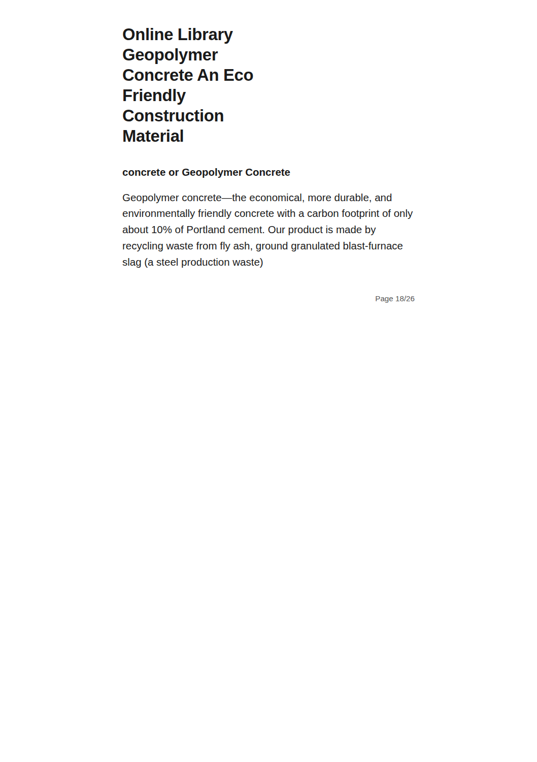Online Library Geopolymer Concrete An Eco Friendly Construction Material
concrete or Geopolymer Concrete
Geopolymer concrete—the economical, more durable, and environmentally friendly concrete with a carbon footprint of only about 10% of Portland cement. Our product is made by recycling waste from fly ash, ground granulated blast-furnace slag (a steel production waste)
Page 18/26